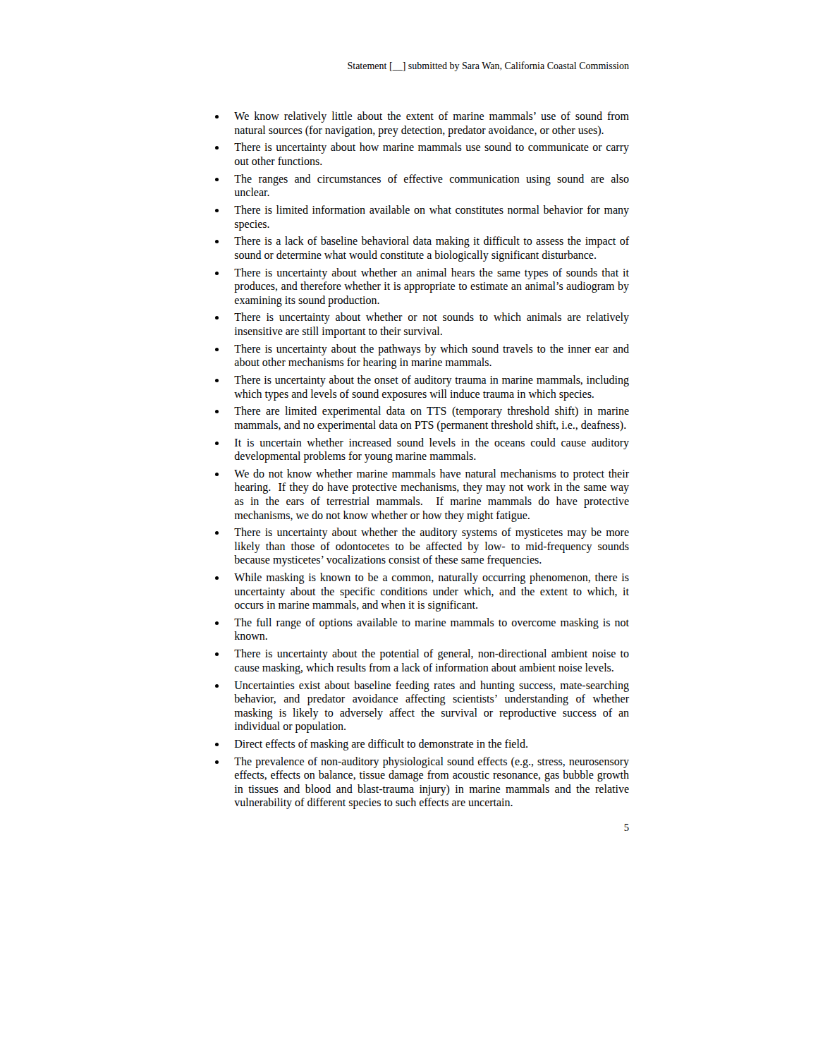Statement [__] submitted by Sara Wan, California Coastal Commission
We know relatively little about the extent of marine mammals’ use of sound from natural sources (for navigation, prey detection, predator avoidance, or other uses).
There is uncertainty about how marine mammals use sound to communicate or carry out other functions.
The ranges and circumstances of effective communication using sound are also unclear.
There is limited information available on what constitutes normal behavior for many species.
There is a lack of baseline behavioral data making it difficult to assess the impact of sound or determine what would constitute a biologically significant disturbance.
There is uncertainty about whether an animal hears the same types of sounds that it produces, and therefore whether it is appropriate to estimate an animal’s audiogram by examining its sound production.
There is uncertainty about whether or not sounds to which animals are relatively insensitive are still important to their survival.
There is uncertainty about the pathways by which sound travels to the inner ear and about other mechanisms for hearing in marine mammals.
There is uncertainty about the onset of auditory trauma in marine mammals, including which types and levels of sound exposures will induce trauma in which species.
There are limited experimental data on TTS (temporary threshold shift) in marine mammals, and no experimental data on PTS (permanent threshold shift, i.e., deafness).
It is uncertain whether increased sound levels in the oceans could cause auditory developmental problems for young marine mammals.
We do not know whether marine mammals have natural mechanisms to protect their hearing. If they do have protective mechanisms, they may not work in the same way as in the ears of terrestrial mammals. If marine mammals do have protective mechanisms, we do not know whether or how they might fatigue.
There is uncertainty about whether the auditory systems of mysticetes may be more likely than those of odontocetes to be affected by low- to mid-frequency sounds because mysticetes’ vocalizations consist of these same frequencies.
While masking is known to be a common, naturally occurring phenomenon, there is uncertainty about the specific conditions under which, and the extent to which, it occurs in marine mammals, and when it is significant.
The full range of options available to marine mammals to overcome masking is not known.
There is uncertainty about the potential of general, non-directional ambient noise to cause masking, which results from a lack of information about ambient noise levels.
Uncertainties exist about baseline feeding rates and hunting success, mate-searching behavior, and predator avoidance affecting scientists’ understanding of whether masking is likely to adversely affect the survival or reproductive success of an individual or population.
Direct effects of masking are difficult to demonstrate in the field.
The prevalence of non-auditory physiological sound effects (e.g., stress, neurosensory effects, effects on balance, tissue damage from acoustic resonance, gas bubble growth in tissues and blood and blast-trauma injury) in marine mammals and the relative vulnerability of different species to such effects are uncertain.
5